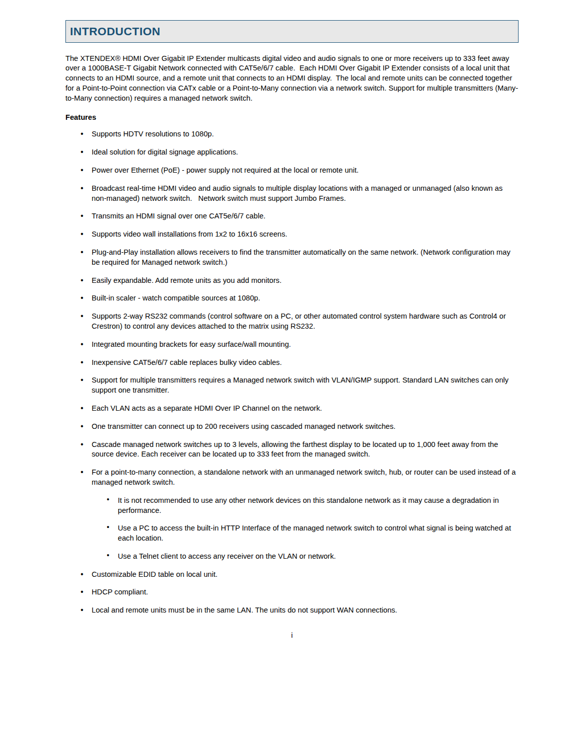INTRODUCTION
The XTENDEX® HDMI Over Gigabit IP Extender multicasts digital video and audio signals to one or more receivers up to 333 feet away over a 1000BASE-T Gigabit Network connected with CAT5e/6/7 cable. Each HDMI Over Gigabit IP Extender consists of a local unit that connects to an HDMI source, and a remote unit that connects to an HDMI display. The local and remote units can be connected together for a Point-to-Point connection via CATx cable or a Point-to-Many connection via a network switch. Support for multiple transmitters (Many-to-Many connection) requires a managed network switch.
Features
Supports HDTV resolutions to 1080p.
Ideal solution for digital signage applications.
Power over Ethernet (PoE) - power supply not required at the local or remote unit.
Broadcast real-time HDMI video and audio signals to multiple display locations with a managed or unmanaged (also known as non-managed) network switch. Network switch must support Jumbo Frames.
Transmits an HDMI signal over one CAT5e/6/7 cable.
Supports video wall installations from 1x2 to 16x16 screens.
Plug-and-Play installation allows receivers to find the transmitter automatically on the same network. (Network configuration may be required for Managed network switch.)
Easily expandable. Add remote units as you add monitors.
Built-in scaler - watch compatible sources at 1080p.
Supports 2-way RS232 commands (control software on a PC, or other automated control system hardware such as Control4 or Crestron) to control any devices attached to the matrix using RS232.
Integrated mounting brackets for easy surface/wall mounting.
Inexpensive CAT5e/6/7 cable replaces bulky video cables.
Support for multiple transmitters requires a Managed network switch with VLAN/IGMP support. Standard LAN switches can only support one transmitter.
Each VLAN acts as a separate HDMI Over IP Channel on the network.
One transmitter can connect up to 200 receivers using cascaded managed network switches.
Cascade managed network switches up to 3 levels, allowing the farthest display to be located up to 1,000 feet away from the source device. Each receiver can be located up to 333 feet from the managed switch.
For a point-to-many connection, a standalone network with an unmanaged network switch, hub, or router can be used instead of a managed network switch.
It is not recommended to use any other network devices on this standalone network as it may cause a degradation in performance.
Use a PC to access the built-in HTTP Interface of the managed network switch to control what signal is being watched at each location.
Use a Telnet client to access any receiver on the VLAN or network.
Customizable EDID table on local unit.
HDCP compliant.
Local and remote units must be in the same LAN. The units do not support WAN connections.
i